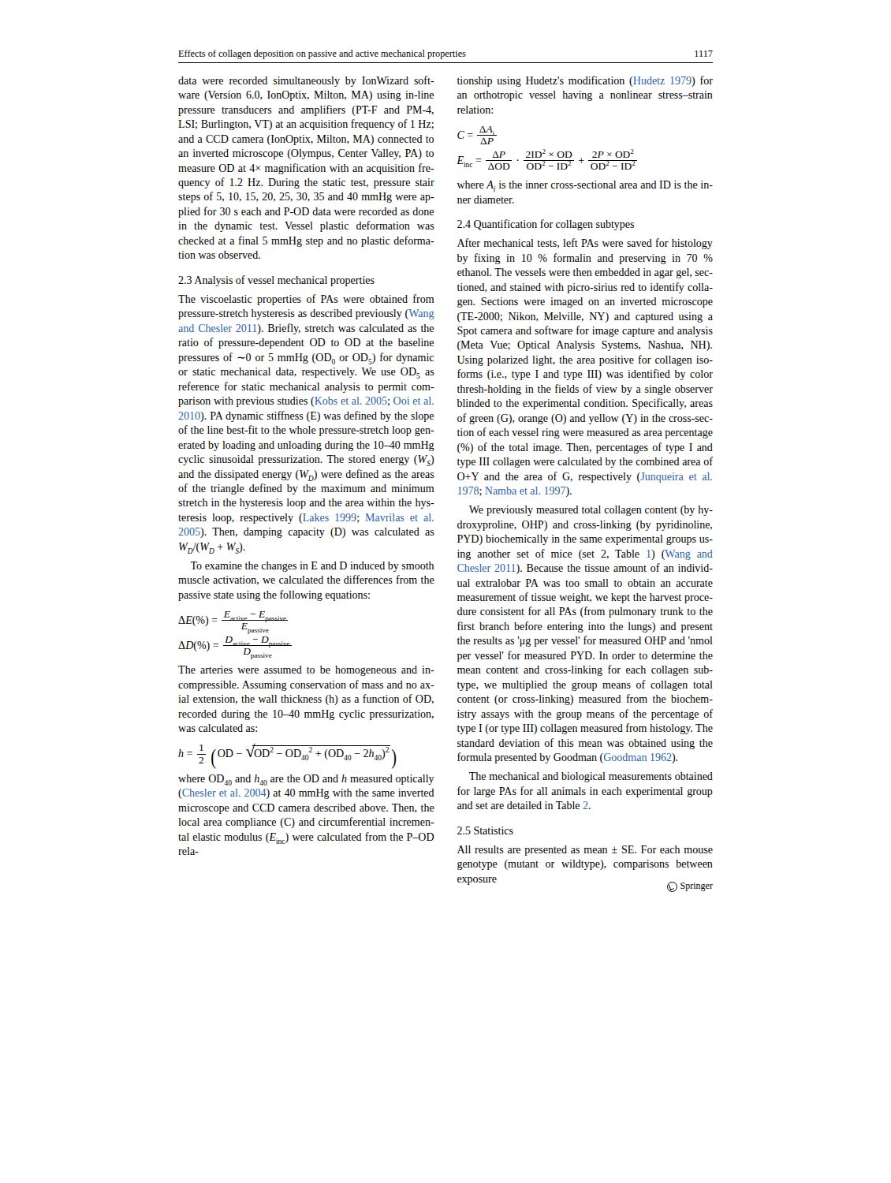Effects of collagen deposition on passive and active mechanical properties 1117
data were recorded simultaneously by IonWizard software (Version 6.0, IonOptix, Milton, MA) using in-line pressure transducers and amplifiers (PT-F and PM-4, LSI; Burlington, VT) at an acquisition frequency of 1 Hz; and a CCD camera (IonOptix, Milton, MA) connected to an inverted microscope (Olympus, Center Valley, PA) to measure OD at 4× magnification with an acquisition frequency of 1.2 Hz. During the static test, pressure stair steps of 5, 10, 15, 20, 25, 30, 35 and 40 mmHg were applied for 30 s each and P-OD data were recorded as done in the dynamic test. Vessel plastic deformation was checked at a final 5 mmHg step and no plastic deformation was observed.
2.3 Analysis of vessel mechanical properties
The viscoelastic properties of PAs were obtained from pressure-stretch hysteresis as described previously (Wang and Chesler 2011). Briefly, stretch was calculated as the ratio of pressure-dependent OD to OD at the baseline pressures of ∼0 or 5 mmHg (OD0 or OD5) for dynamic or static mechanical data, respectively. We use OD5 as reference for static mechanical analysis to permit comparison with previous studies (Kobs et al. 2005; Ooi et al. 2010). PA dynamic stiffness (E) was defined by the slope of the line best-fit to the whole pressure-stretch loop generated by loading and unloading during the 10–40 mmHg cyclic sinusoidal pressurization. The stored energy (WS) and the dissipated energy (WD) were defined as the areas of the triangle defined by the maximum and minimum stretch in the hysteresis loop and the area within the hysteresis loop, respectively (Lakes 1999; Mavrilas et al. 2005). Then, damping capacity (D) was calculated as WD/(WD + WS).
To examine the changes in E and D induced by smooth muscle activation, we calculated the differences from the passive state using the following equations:
ΔE(%) = Eactive − Epassive Epassive ΔD(%) = Dactive − Dpassive Dpassive
The arteries were assumed to be homogeneous and incompressible. Assuming conservation of mass and no axial extension, the wall thickness (h) as a function of OD, recorded during the 10–40 mmHg cyclic pressurization, was calculated as:
h = 12 (OD − OD2 − OD402 + (OD40 − 2h40)2)
where OD40 and h40 are the OD and h measured optically (Chesler et al. 2004) at 40 mmHg with the same inverted microscope and CCD camera described above. Then, the local area compliance (C) and circumferential incremental elastic modulus (Einc) were calculated from the P–OD rela-
tionship using Hudetz's modification (Hudetz 1979) for an orthotropic vessel having a nonlinear stress–strain relation:
C = ΔAi ΔP Einc = ΔP ΔOD · 2ID2 × OD OD2 − ID2 + 2P × OD2 OD2 − ID2
where Ai is the inner cross-sectional area and ID is the inner diameter.
2.4 Quantification for collagen subtypes
After mechanical tests, left PAs were saved for histology by fixing in 10 % formalin and preserving in 70 % ethanol. The vessels were then embedded in agar gel, sectioned, and stained with picro-sirius red to identify collagen. Sections were imaged on an inverted microscope (TE-2000; Nikon, Melville, NY) and captured using a Spot camera and software for image capture and analysis (Meta Vue; Optical Analysis Systems, Nashua, NH). Using polarized light, the area positive for collagen isoforms (i.e., type I and type III) was identified by color thresh-holding in the fields of view by a single observer blinded to the experimental condition. Specifically, areas of green (G), orange (O) and yellow (Y) in the cross-section of each vessel ring were measured as area percentage (%) of the total image. Then, percentages of type I and type III collagen were calculated by the combined area of O+Y and the area of G, respectively (Junqueira et al. 1978; Namba et al. 1997).
We previously measured total collagen content (by hydroxyproline, OHP) and cross-linking (by pyridinoline, PYD) biochemically in the same experimental groups using another set of mice (set 2, Table 1) (Wang and Chesler 2011). Because the tissue amount of an individual extralobar PA was too small to obtain an accurate measurement of tissue weight, we kept the harvest procedure consistent for all PAs (from pulmonary trunk to the first branch before entering into the lungs) and present the results as 'μg per vessel' for measured OHP and 'nmol per vessel' for measured PYD. In order to determine the mean content and cross-linking for each collagen subtype, we multiplied the group means of collagen total content (or cross-linking) measured from the biochemistry assays with the group means of the percentage of type I (or type III) collagen measured from histology. The standard deviation of this mean was obtained using the formula presented by Goodman (Goodman 1962).
The mechanical and biological measurements obtained for large PAs for all animals in each experimental group and set are detailed in Table 2.
2.5 Statistics
All results are presented as mean ± SE. For each mouse genotype (mutant or wildtype), comparisons between exposure
Springer